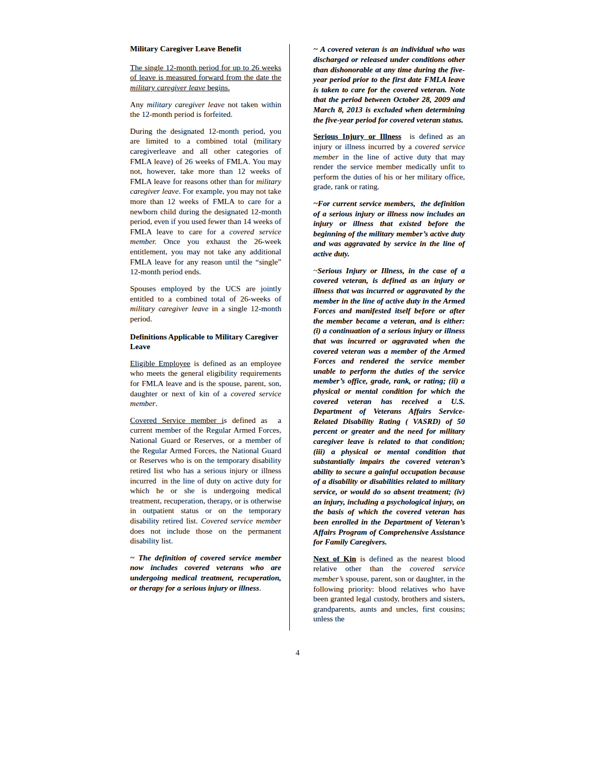Military Caregiver Leave Benefit
The single 12-month period for up to 26 weeks of leave is measured forward from the date the military caregiver leave begins.
Any military caregiver leave not taken within the 12-month period is forfeited.
During the designated 12-month period, you are limited to a combined total (military caregiverleave and all other categories of FMLA leave) of 26 weeks of FMLA. You may not, however, take more than 12 weeks of FMLA leave for reasons other than for military caregiver leave. For example, you may not take more than 12 weeks of FMLA to care for a newborn child during the designated 12-month period, even if you used fewer than 14 weeks of FMLA leave to care for a covered service member. Once you exhaust the 26-week entitlement, you may not take any additional FMLA leave for any reason until the “single” 12-month period ends.
Spouses employed by the UCS are jointly entitled to a combined total of 26-weeks of military caregiver leave in a single 12-month period.
Definitions Applicable to Military Caregiver Leave
Eligible Employee is defined as an employee who meets the general eligibility requirements for FMLA leave and is the spouse, parent, son, daughter or next of kin of a covered service member.
Covered Service member is defined as a current member of the Regular Armed Forces, National Guard or Reserves, or a member of the Regular Armed Forces, the National Guard or Reserves who is on the temporary disability retired list who has a serious injury or illness incurred in the line of duty on active duty for which he or she is undergoing medical treatment, recuperation, therapy, or is otherwise in outpatient status or on the temporary disability retired list. Covered service member does not include those on the permanent disability list.
~ The definition of covered service member now includes covered veterans who are undergoing medical treatment, recuperation, or therapy for a serious injury or illness.
~ A covered veteran is an individual who was discharged or released under conditions other than dishonorable at any time during the five-year period prior to the first date FMLA leave is taken to care for the covered veteran. Note that the period between October 28, 2009 and March 8, 2013 is excluded when determining the five-year period for covered veteran status.
Serious Injury or Illness is defined as an injury or illness incurred by a covered service member in the line of active duty that may render the service member medically unfit to perform the duties of his or her military office, grade, rank or rating.
~For current service members, the definition of a serious injury or illness now includes an injury or illness that existed before the beginning of the military member’s active duty and was aggravated by service in the line of active duty.
~Serious Injury or Illness, in the case of a covered veteran, is defined as an injury or illness that was incurred or aggravated by the member in the line of active duty in the Armed Forces and manifested itself before or after the member became a veteran, and is either: (i) a continuation of a serious injury or illness that was incurred or aggravated when the covered veteran was a member of the Armed Forces and rendered the service member unable to perform the duties of the service member’s office, grade, rank, or rating; (ii) a physical or mental condition for which the covered veteran has received a U.S. Department of Veterans Affairs Service-Related Disability Rating ( VASRD) of 50 percent or greater and the need for military caregiver leave is related to that condition; (iii) a physical or mental condition that substantially impairs the covered veteran’s ability to secure a gainful occupation because of a disability or disabilities related to military service, or would do so absent treatment; (iv) an injury, including a psychological injury, on the basis of which the covered veteran has been enrolled in the Department of Veteran’s Affairs Program of Comprehensive Assistance for Family Caregivers.
Next of Kin is defined as the nearest blood relative other than the covered service member’s spouse, parent, son or daughter, in the following priority: blood relatives who have been granted legal custody, brothers and sisters, grandparents, aunts and uncles, first cousins; unless the
4